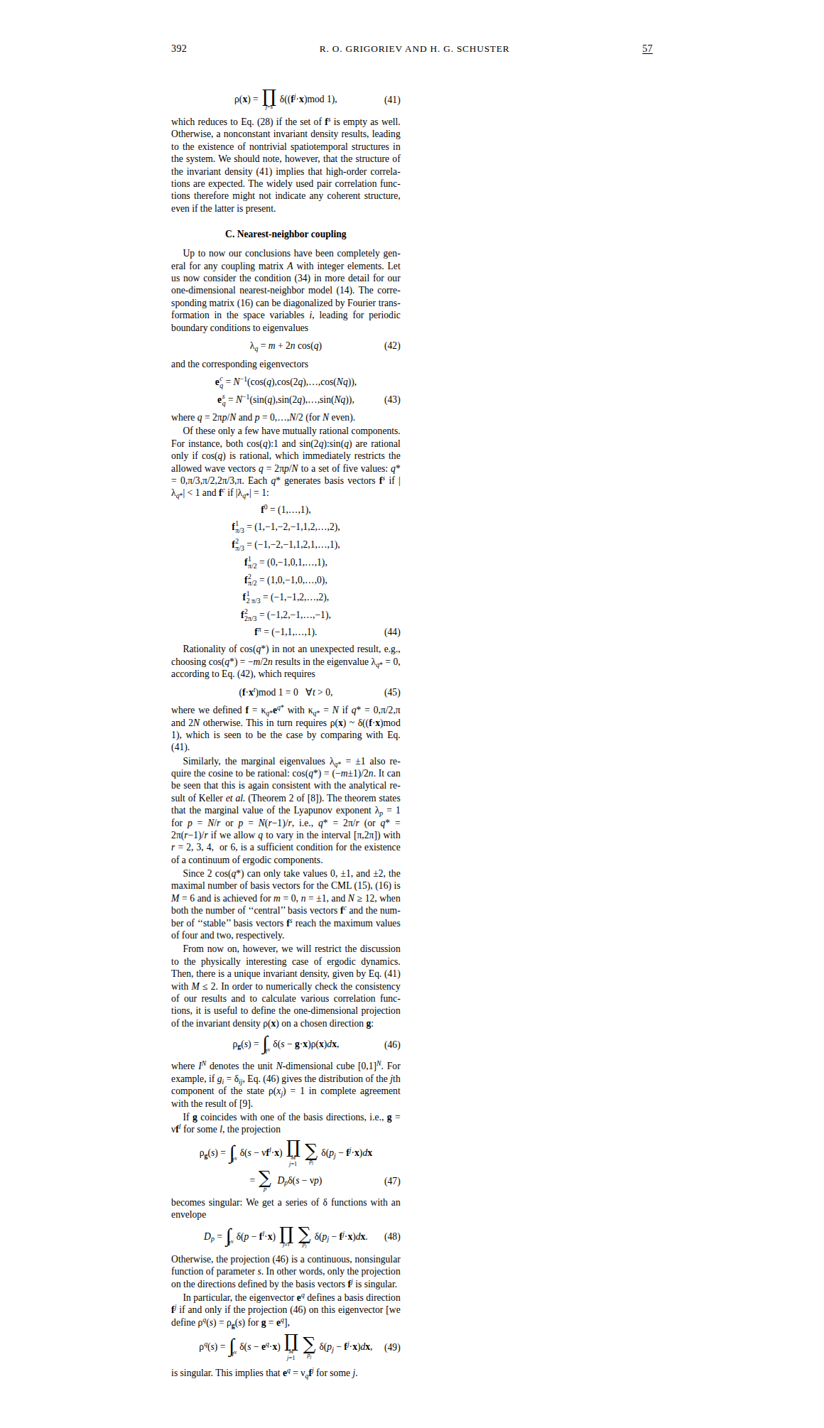392 R. O. GRIGORIEV AND H. G. SCHUSTER 57
ρ(x) = ∏j=s δ((fj·x)mod 1), (41)
which reduces to Eq. (28) if the set of fs is empty as well. Otherwise, a nonconstant invariant density results, leading to the existence of nontrivial spatiotemporal structures in the system. We should note, however, that the structure of the invariant density (41) implies that high-order correlations are expected. The widely used pair correlation functions therefore might not indicate any coherent structure, even if the latter is present.
C. Nearest-neighbor coupling
Up to now our conclusions have been completely general for any coupling matrix A with integer elements. Let us now consider the condition (34) in more detail for our one-dimensional nearest-neighbor model (14). The corresponding matrix (16) can be diagonalized by Fourier transformation in the space variables i, leading for periodic boundary conditions to eigenvalues
λq = m + 2n cos(q) (42)
and the corresponding eigenvectors
ecq = N−1(cos(q),cos(2q),…,cos(Nq)),
esq = N−1(sin(q),sin(2q),…,sin(Nq)), (43)
where q = 2πp/N and p = 0,…,N/2 (for N even).
Of these only a few have mutually rational components. For instance, both cos(q):1 and sin(2q):sin(q) are rational only if cos(q) is rational, which immediately restricts the allowed wave vectors q = 2πp/N to a set of five values: q* = 0,π/3,π/2,2π/3,π. Each q* generates basis vectors fs if |λq*| < 1 and fc if |λq*| = 1:
f0 = (1,…,1),
f 1 π/3 = (1,−1,−2,−1,1,2,…,2),
f 2 π/3 = (−1,−2,−1,1,2,1,…,1),
f 1 π/2 = (0,−1,0,1,…,1),
f 2 π/2 = (1,0,−1,0,…,0),
f 12 π/3 = (−1,−1,2,…,2),
f 22π/3 = (−1,2,−1,…,−1),
fπ = (−1,1,…,1). (44)
Rationality of cos(q*) in not an unexpected result, e.g., choosing cos(q*) = −m/2n results in the eigenvalue λq* = 0, according to Eq. (42), which requires
(f·xt)mod 1 = 0 ∀t > 0, (45)
where we defined f = κq*eq* with κq* = N if q* = 0,π/2,π and 2N otherwise. This in turn requires ρ(x) ~ δ((f·x)mod 1), which is seen to be the case by comparing with Eq. (41).
Similarly, the marginal eigenvalues λq* = ±1 also require the cosine to be rational: cos(q*) = (−m±1)/2n. It can be seen that this is again consistent with the analytical result of Keller et al. (Theorem 2 of [8]). The theorem states that the marginal value of the Lyapunov exponent λp = 1 for p = N/r or p = N(r−1)/r, i.e., q* = 2π/r (or q* = 2π(r−1)/r if we allow q to vary in the interval [π,2π]) with r = 2, 3, 4, or 6, is a sufficient condition for the existence of a continuum of ergodic components.
Since 2 cos(q*) can only take values 0, ±1, and ±2, the maximal number of basis vectors for the CML (15), (16) is M = 6 and is achieved for m = 0, n = ±1, and N ≥ 12, when both the number of ‘‘central’’ basis vectors fc and the number of ‘‘stable’’ basis vectors fs reach the maximum values of four and two, respectively.
From now on, however, we will restrict the discussion to the physically interesting case of ergodic dynamics. Then, there is a unique invariant density, given by Eq. (41) with M ≤ 2. In order to numerically check the consistency of our results and to calculate various correlation functions, it is useful to define the one-dimensional projection of the invariant density ρ(x) on a chosen direction g:
ρg(s) = ∫IN δ(s − g·x)ρ(x)dx, (46)
where IN denotes the unit N-dimensional cube [0,1]N. For example, if gi = δij, Eq. (46) gives the distribution of the jth component of the state ρ(xj) = 1 in complete agreement with the result of [9].
If g coincides with one of the basis directions, i.e., g = νfl for some l, the projection
ρg(s) = ∫IN δ(s − νfl·x) ∏Mj=1 ∑pj δ(pj − fj·x)dx
= ∑p Dpδ(s − νp) (47)
becomes singular: We get a series of δ functions with an envelope
Dp = ∫IN δ(p − fl·x) ∏j≠l ∑pj δ(pj − fj·x)dx. (48)
Otherwise, the projection (46) is a continuous, nonsingular function of parameter s. In other words, only the projection on the directions defined by the basis vectors fj is singular.
In particular, the eigenvector eq defines a basis direction fj if and only if the projection (46) on this eigenvector [we define ρq(s) = ρg(s) for g = eq],
ρq(s) = ∫IN δ(s − eq·x) ∏Mj=1 ∑pj δ(pj − fj·x)dx, (49)
is singular. This implies that eq = νqfj for some j.